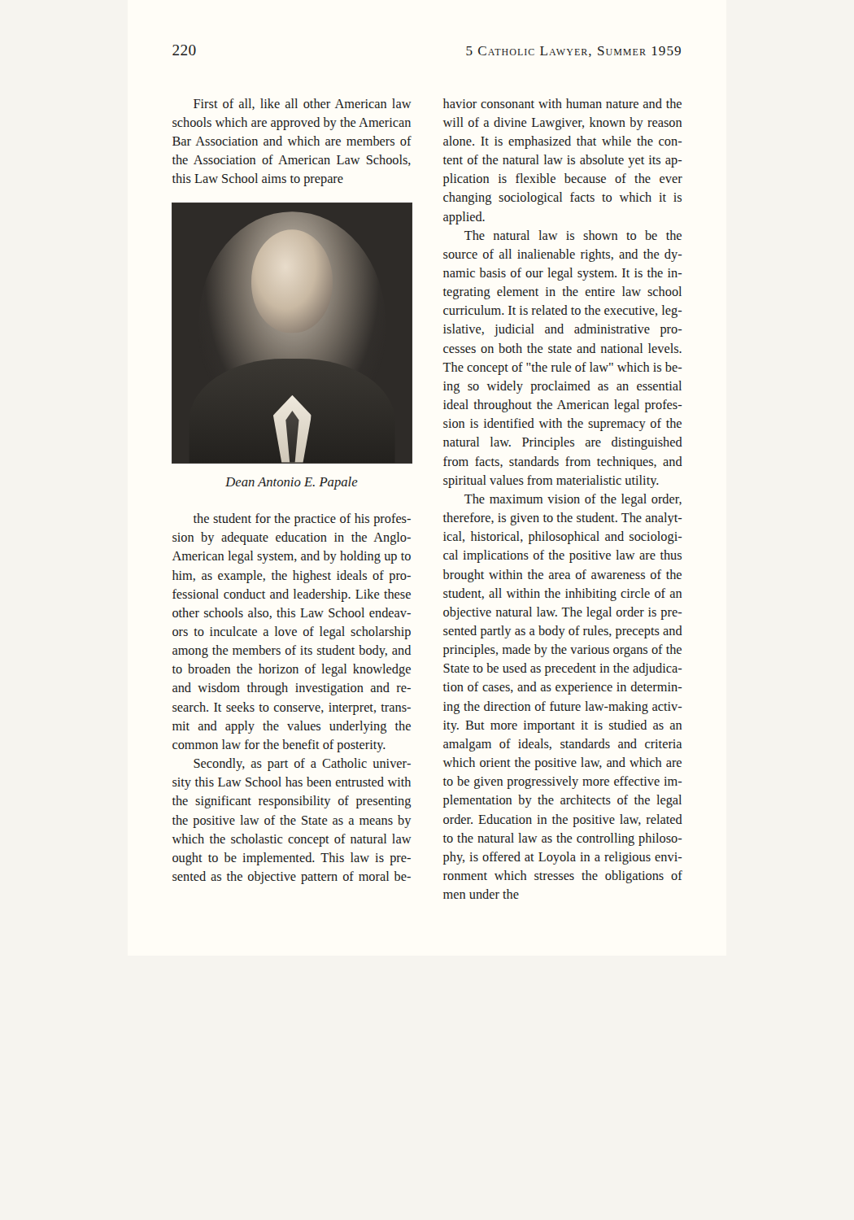220 5 Catholic Lawyer, Summer 1959
First of all, like all other American law schools which are approved by the American Bar Association and which are members of the Association of American Law Schools, this Law School aims to prepare
Dean Antonio E. Papale
the student for the practice of his profession by adequate education in the Anglo-American legal system, and by holding up to him, as example, the highest ideals of professional conduct and leadership. Like these other schools also, this Law School endeavors to inculcate a love of legal scholarship among the members of its student body, and to broaden the horizon of legal knowledge and wisdom through investigation and research. It seeks to conserve, interpret, transmit and apply the values underlying the common law for the benefit of posterity.
Secondly, as part of a Catholic university this Law School has been entrusted with the significant responsibility of presenting the positive law of the State as a means by which the scholastic concept of natural law ought to be implemented. This law is presented as the objective pattern of moral behavior consonant with human nature and the will of a divine Lawgiver, known by reason alone. It is emphasized that while the content of the natural law is absolute yet its application is flexible because of the ever changing sociological facts to which it is applied.
The natural law is shown to be the source of all inalienable rights, and the dynamic basis of our legal system. It is the integrating element in the entire law school curriculum. It is related to the executive, legislative, judicial and administrative processes on both the state and national levels. The concept of "the rule of law" which is being so widely proclaimed as an essential ideal throughout the American legal profession is identified with the supremacy of the natural law. Principles are distinguished from facts, standards from techniques, and spiritual values from materialistic utility.
The maximum vision of the legal order, therefore, is given to the student. The analytical, historical, philosophical and sociological implications of the positive law are thus brought within the area of awareness of the student, all within the inhibiting circle of an objective natural law. The legal order is presented partly as a body of rules, precepts and principles, made by the various organs of the State to be used as precedent in the adjudication of cases, and as experience in determining the direction of future law-making activity. But more important it is studied as an amalgam of ideals, standards and criteria which orient the positive law, and which are to be given progressively more effective implementation by the architects of the legal order. Education in the positive law, related to the natural law as the controlling philosophy, is offered at Loyola in a religious environment which stresses the obligations of men under the